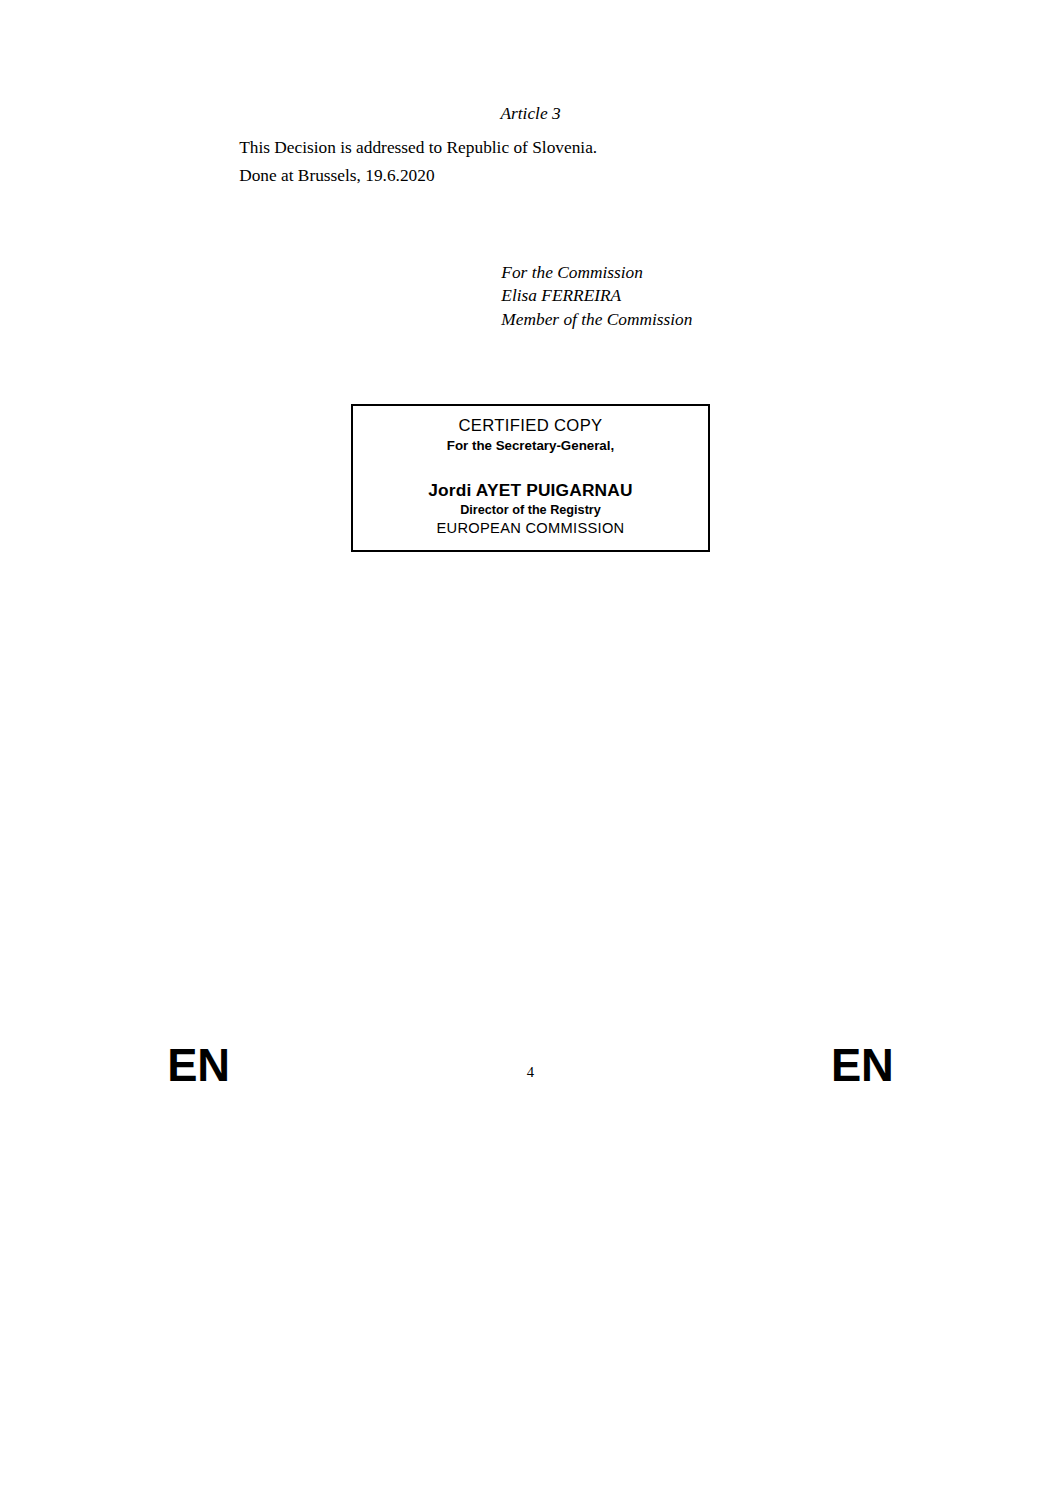Article 3
This Decision is addressed to Republic of Slovenia.
Done at Brussels, 19.6.2020
For the Commission
Elisa FERREIRA
Member of the Commission
CERTIFIED COPY
For the Secretary-General,
Jordi AYET PUIGARNAU
Director of the Registry
EUROPEAN COMMISSION
EN
4
EN